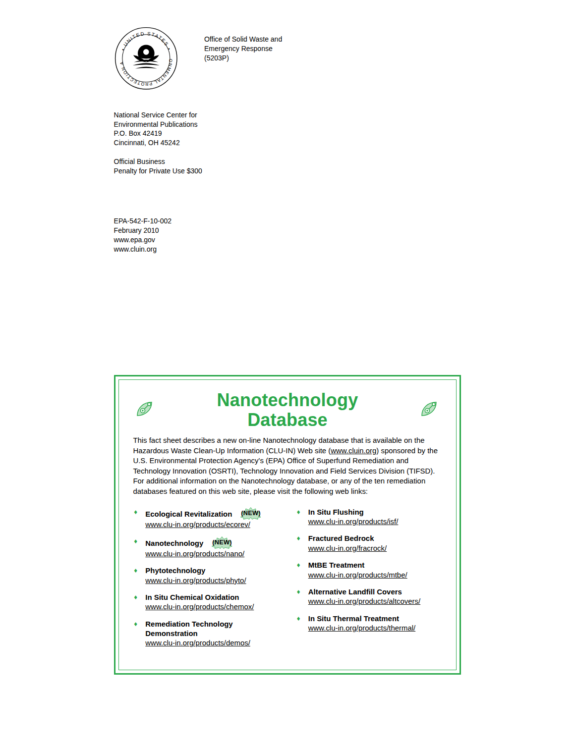• UNITED STATES • ENVIRONMENTAL PROTECTION AGENCY
Office of Solid Waste and
Emergency Response
(5203P)
National Service Center for
Environmental Publications
P.O. Box 42419
Cincinnati, OH 45242
Official Business
Penalty for Private Use $300
EPA-542-F-10-002
February 2010
www.epa.gov
www.cluin.org
Nanotechnology Database
This fact sheet describes a new on-line Nanotechnology database that is available on the Hazardous Waste Clean-Up Information (CLU-IN) Web site (www.cluin.org) sponsored by the U.S. Environmental Protection Agency’s (EPA) Office of Superfund Remediation and Technology Innovation (OSRTI), Technology Innovation and Field Services Division (TIFSD). For additional information on the Nanotechnology database, or any of the ten remediation databases featured on this web site, please visit the following web links:
Ecological Revitalization (NEW) www.clu-in.org/products/ecorev/
Nanotechnology (NEW) www.clu-in.org/products/nano/
Phytotechnology www.clu-in.org/products/phyto/
In Situ Chemical Oxidation www.clu-in.org/products/chemox/
Remediation Technology Demonstration www.clu-in.org/products/demos/
In Situ Flushing www.clu-in.org/products/isf/
Fractured Bedrock www.clu-in.org/fracrock/
MtBE Treatment www.clu-in.org/products/mtbe/
Alternative Landfill Covers www.clu-in.org/products/altcovers/
In Situ Thermal Treatment www.clu-in.org/products/thermal/